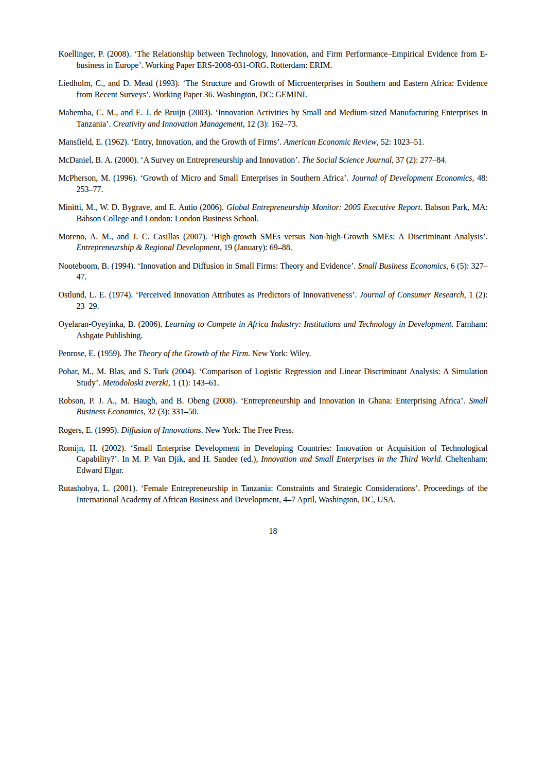Koellinger, P. (2008). ‘The Relationship between Technology, Innovation, and Firm Performance–Empirical Evidence from E-business in Europe’. Working Paper ERS-2008-031-ORG. Rotterdam: ERIM.
Liedholm, C., and D. Mead (1993). ‘The Structure and Growth of Microenterprises in Southern and Eastern Africa: Evidence from Recent Surveys’. Working Paper 36. Washington, DC: GEMINI.
Mahemba, C. M., and E. J. de Bruijn (2003). ‘Innovation Activities by Small and Medium-sized Manufacturing Enterprises in Tanzania’. Creativity and Innovation Management, 12 (3): 162–73.
Mansfield, E. (1962). ‘Entry, Innovation, and the Growth of Firms’. American Economic Review, 52: 1023–51.
McDaniel, B. A. (2000). ‘A Survey on Entrepreneurship and Innovation’. The Social Science Journal, 37 (2): 277–84.
McPherson, M. (1996). ‘Growth of Micro and Small Enterprises in Southern Africa’. Journal of Development Economics, 48: 253–77.
Minitti, M., W. D. Bygrave, and E. Autio (2006). Global Entrepreneurship Monitor: 2005 Executive Report. Babson Park, MA: Babson College and London: London Business School.
Moreno, A. M., and J. C. Casillas (2007). ‘High-growth SMEs versus Non-high-Growth SMEs: A Discriminant Analysis’. Entrepreneurship & Regional Development, 19 (January): 69–88.
Nooteboom, B. (1994). ‘Innovation and Diffusion in Small Firms: Theory and Evidence’. Small Business Economics, 6 (5): 327–47.
Ostlund, L. E. (1974). ‘Perceived Innovation Attributes as Predictors of Innovativeness’. Journal of Consumer Research, 1 (2): 23–29.
Oyelaran-Oyeyinka, B. (2006). Learning to Compete in Africa Industry: Institutions and Technology in Development. Farnham: Ashgate Publishing.
Penrose, E. (1959). The Theory of the Growth of the Firm. New York: Wiley.
Pohar, M., M. Blas, and S. Turk (2004). ‘Comparison of Logistic Regression and Linear Discriminant Analysis: A Simulation Study’. Metodoloski zverzki, 1 (1): 143–61.
Robson, P. J. A., M. Haugh, and B. Obeng (2008). ‘Entrepreneurship and Innovation in Ghana: Enterprising Africa’. Small Business Economics, 32 (3): 331–50.
Rogers, E. (1995). Diffusion of Innovations. New York: The Free Press.
Romijn, H. (2002). ‘Small Enterprise Development in Developing Countries: Innovation or Acquisition of Technological Capability?’. In M. P. Van Djik, and H. Sandee (ed.), Innovation and Small Enterprises in the Third World. Cheltenham: Edward Elgar.
Rutashobya, L. (2001). ‘Female Entrepreneurship in Tanzania: Constraints and Strategic Considerations’. Proceedings of the International Academy of African Business and Development, 4–7 April, Washington, DC, USA.
18